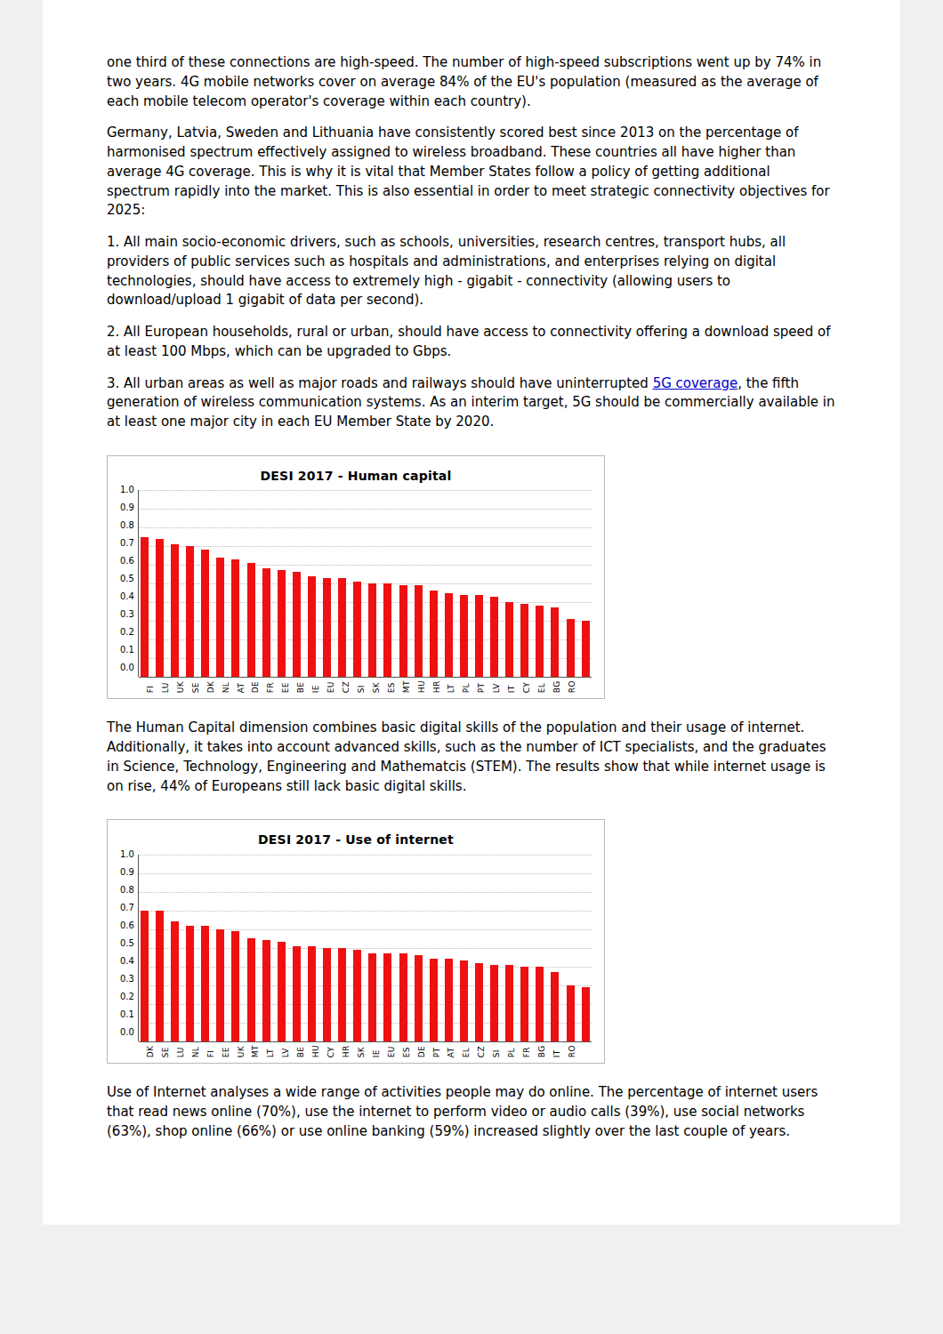one third of these connections are high-speed. The number of high-speed subscriptions went up by 74% in two years. 4G mobile networks cover on average 84% of the EU's population (measured as the average of each mobile telecom operator's coverage within each country).
Germany, Latvia, Sweden and Lithuania have consistently scored best since 2013 on the percentage of harmonised spectrum effectively assigned to wireless broadband. These countries all have higher than average 4G coverage. This is why it is vital that Member States follow a policy of getting additional spectrum rapidly into the market. This is also essential in order to meet strategic connectivity objectives for 2025:
1. All main socio-economic drivers, such as schools, universities, research centres, transport hubs, all providers of public services such as hospitals and administrations, and enterprises relying on digital technologies, should have access to extremely high - gigabit - connectivity (allowing users to download/upload 1 gigabit of data per second).
2. All European households, rural or urban, should have access to connectivity offering a download speed of at least 100 Mbps, which can be upgraded to Gbps.
3. All urban areas as well as major roads and railways should have uninterrupted 5G coverage, the fifth generation of wireless communication systems. As an interim target, 5G should be commercially available in at least one major city in each EU Member State by 2020.
DESI 2017 - Human capital
1.00.90.80.70.60.50.40.30.20.10.0
FI LU UK SE DK NL AT DE FR EE BE IE EU CZ SI SK ES MT HU HR LT PL PT LV IT CY EL BG RO
The Human Capital dimension combines basic digital skills of the population and their usage of internet. Additionally, it takes into account advanced skills, such as the number of ICT specialists, and the graduates in Science, Technology, Engineering and Mathematcis (STEM). The results show that while internet usage is on rise, 44% of Europeans still lack basic digital skills.
DESI 2017 - Use of internet
1.00.90.80.70.60.50.40.30.20.10.0
DK SE LU NL FI EE UK MT LT LV BE HU CY HR SK IE EU ES DE PT AT EL CZ SI PL FR BG IT RO
Use of Internet analyses a wide range of activities people may do online. The percentage of internet users that read news online (70%), use the internet to perform video or audio calls (39%), use social networks (63%), shop online (66%) or use online banking (59%) increased slightly over the last couple of years.